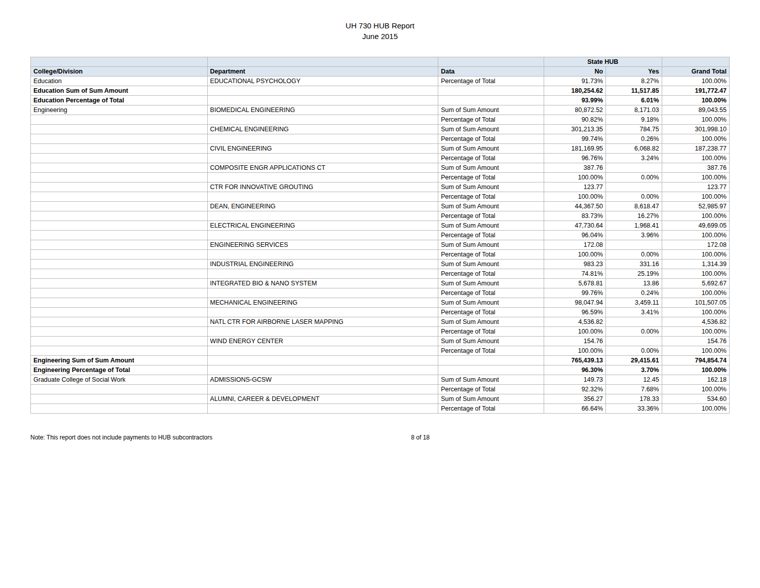UH 730 HUB Report
June 2015
| | | | State HUB | |
| --- | --- | --- | --- | --- |
| College/Division | Department | Data | No | Yes | Grand Total |
| Education | EDUCATIONAL PSYCHOLOGY | Percentage of Total | 91.73% | 8.27% | 100.00% |
| Education Sum of Sum Amount | | | 180,254.62 | 11,517.85 | 191,772.47 |
| Education Percentage of Total | | | 93.99% | 6.01% | 100.00% |
| Engineering | BIOMEDICAL ENGINEERING | Sum of Sum Amount | 80,872.52 | 8,171.03 | 89,043.55 |
| | | Percentage of Total | 90.82% | 9.18% | 100.00% |
| | CHEMICAL ENGINEERING | Sum of Sum Amount | 301,213.35 | 784.75 | 301,998.10 |
| | | Percentage of Total | 99.74% | 0.26% | 100.00% |
| | CIVIL ENGINEERING | Sum of Sum Amount | 181,169.95 | 6,068.82 | 187,238.77 |
| | | Percentage of Total | 96.76% | 3.24% | 100.00% |
| | COMPOSITE ENGR APPLICATIONS CT | Sum of Sum Amount | 387.76 | | 387.76 |
| | | Percentage of Total | 100.00% | 0.00% | 100.00% |
| | CTR FOR INNOVATIVE GROUTING | Sum of Sum Amount | 123.77 | | 123.77 |
| | | Percentage of Total | 100.00% | 0.00% | 100.00% |
| | DEAN, ENGINEERING | Sum of Sum Amount | 44,367.50 | 8,618.47 | 52,985.97 |
| | | Percentage of Total | 83.73% | 16.27% | 100.00% |
| | ELECTRICAL ENGINEERING | Sum of Sum Amount | 47,730.64 | 1,968.41 | 49,699.05 |
| | | Percentage of Total | 96.04% | 3.96% | 100.00% |
| | ENGINEERING SERVICES | Sum of Sum Amount | 172.08 | | 172.08 |
| | | Percentage of Total | 100.00% | 0.00% | 100.00% |
| | INDUSTRIAL ENGINEERING | Sum of Sum Amount | 983.23 | 331.16 | 1,314.39 |
| | | Percentage of Total | 74.81% | 25.19% | 100.00% |
| | INTEGRATED BIO & NANO SYSTEM | Sum of Sum Amount | 5,678.81 | 13.86 | 5,692.67 |
| | | Percentage of Total | 99.76% | 0.24% | 100.00% |
| | MECHANICAL ENGINEERING | Sum of Sum Amount | 98,047.94 | 3,459.11 | 101,507.05 |
| | | Percentage of Total | 96.59% | 3.41% | 100.00% |
| | NATL CTR FOR AIRBORNE LASER MAPPING | Sum of Sum Amount | 4,536.82 | | 4,536.82 |
| | | Percentage of Total | 100.00% | 0.00% | 100.00% |
| | WIND ENERGY CENTER | Sum of Sum Amount | 154.76 | | 154.76 |
| | | Percentage of Total | 100.00% | 0.00% | 100.00% |
| Engineering Sum of Sum Amount | | | 765,439.13 | 29,415.61 | 794,854.74 |
| Engineering Percentage of Total | | | 96.30% | 3.70% | 100.00% |
| Graduate College of Social Work | ADMISSIONS-GCSW | Sum of Sum Amount | 149.73 | 12.45 | 162.18 |
| | | Percentage of Total | 92.32% | 7.68% | 100.00% |
| | ALUMNI, CAREER & DEVELOPMENT | Sum of Sum Amount | 356.27 | 178.33 | 534.60 |
| | | Percentage of Total | 66.64% | 33.36% | 100.00% |
Note: This report does not include payments to HUB subcontractors
8 of 18